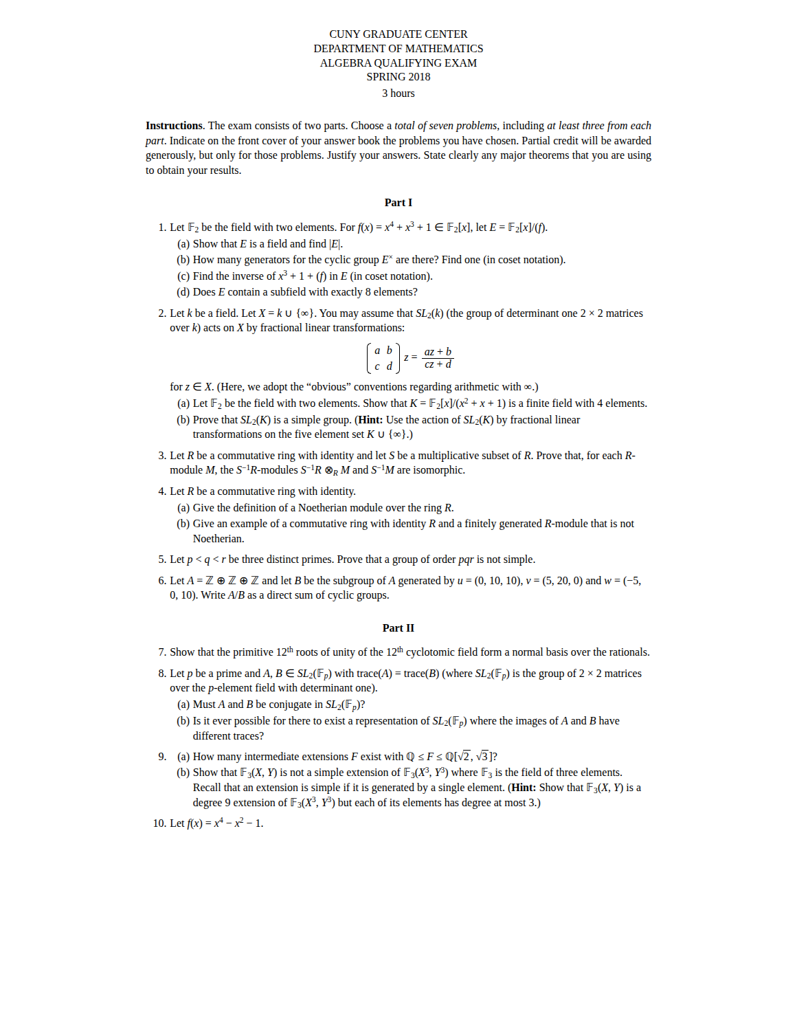CUNY GRADUATE CENTER DEPARTMENT OF MATHEMATICS ALGEBRA QUALIFYING EXAM SPRING 2018 3 hours
Instructions. The exam consists of two parts. Choose a total of seven problems, including at least three from each part. Indicate on the front cover of your answer book the problems you have chosen. Partial credit will be awarded generously, but only for those problems. Justify your answers. State clearly any major theorems that you are using to obtain your results.
Part I
1. Let 𝔽2 be the field with two elements. For f(x) = x4 + x3 + 1 ∈ 𝔽2[x], let E = 𝔽2[x]/(f).
(a) Show that E is a field and find |E|.
(b) How many generators for the cyclic group E× are there? Find one (in coset notation).
(c) Find the inverse of x3 + 1 + (f) in E (in coset notation).
(d) Does E contain a subfield with exactly 8 elements?
2. Let k be a field. Let X = k ∪ {∞}. You may assume that SL2(k) (the group of determinant one 2 × 2 matrices over k) acts on X by fractional linear transformations:
| a | b |
| c | d |
z = az + b cz + d
for z ∈ X. (Here, we adopt the “obvious” conventions regarding arithmetic with ∞.)
(a) Let 𝔽2 be the field with two elements. Show that K = 𝔽2[x]/(x2 + x + 1) is a finite field with 4 elements.
(b) Prove that SL2(K) is a simple group. (Hint: Use the action of SL2(K) by fractional linear transformations on the five element set K ∪ {∞}.)
3. Let R be a commutative ring with identity and let S be a multiplicative subset of R. Prove that, for each R-module M, the S−1R-modules S−1R ⊗R M and S−1M are isomorphic.
4. Let R be a commutative ring with identity.
(a) Give the definition of a Noetherian module over the ring R.
(b) Give an example of a commutative ring with identity R and a finitely generated R-module that is not Noetherian.
5. Let p < q < r be three distinct primes. Prove that a group of order pqr is not simple.
6. Let A = ℤ ⊕ ℤ ⊕ ℤ and let B be the subgroup of A generated by u = (0, 10, 10), v = (5, 20, 0) and w = (−5, 0, 10). Write A/B as a direct sum of cyclic groups.
Part II
7. Show that the primitive 12th roots of unity of the 12th cyclotomic field form a normal basis over the rationals.
8. Let p be a prime and A, B ∈ SL2(𝔽p) with trace(A) = trace(B) (where SL2(𝔽p) is the group of 2 × 2 matrices over the p-element field with determinant one).
(a) Must A and B be conjugate in SL2(𝔽p)?
(b) Is it ever possible for there to exist a representation of SL2(𝔽p) where the images of A and B have different traces?
9.
(a) How many intermediate extensions F exist with ℚ ≤ F ≤ ℚ[√2, √3]?
(b) Show that 𝔽3(X, Y) is not a simple extension of 𝔽3(X3, Y3) where 𝔽3 is the field of three elements. Recall that an extension is simple if it is generated by a single element. (Hint: Show that 𝔽3(X, Y) is a degree 9 extension of 𝔽3(X3, Y3) but each of its elements has degree at most 3.)
10. Let f(x) = x4 − x2 − 1.